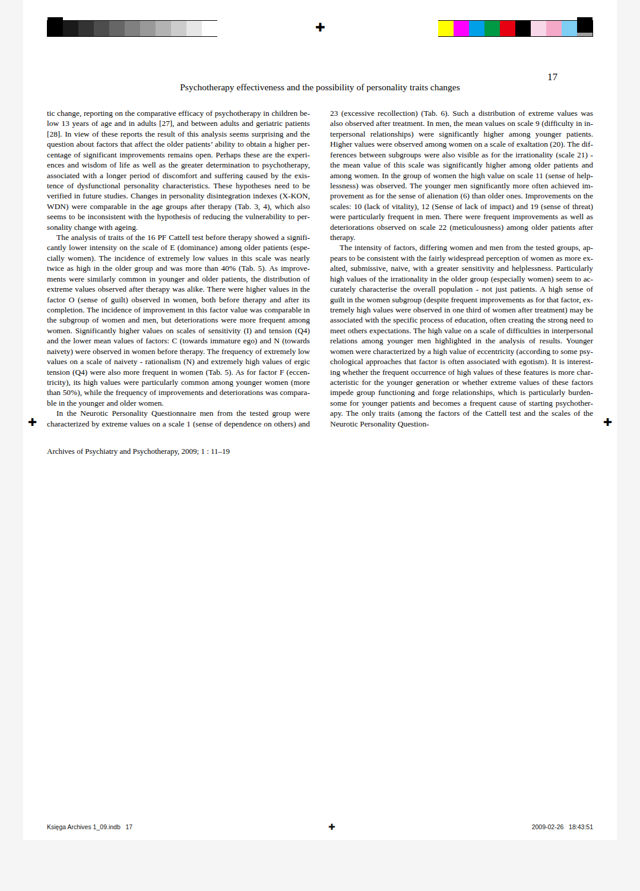✚
✚
✚
17 Psychotherapy effectiveness and the possibility of personality traits changes
tic change, reporting on the comparative efficacy of psychotherapy in children below 13 years of age and in adults [27], and between adults and geriatric patients [28]. In view of these reports the result of this analysis seems surprising and the question about factors that affect the older patients’ ability to obtain a higher percentage of significant improvements remains open. Perhaps these are the experiences and wisdom of life as well as the greater determination to psychotherapy, associated with a longer period of discomfort and suffering caused by the existence of dysfunctional personality characteristics. These hypotheses need to be verified in future studies. Changes in personality disintegration indexes (X-KON, WDN) were comparable in the age groups after therapy (Tab. 3, 4), which also seems to be inconsistent with the hypothesis of reducing the vulnerability to personality change with ageing.
The analysis of traits of the 16 PF Cattell test before therapy showed a significantly lower intensity on the scale of E (dominance) among older patients (especially women). The incidence of extremely low values in this scale was nearly twice as high in the older group and was more than 40% (Tab. 5). As improvements were similarly common in younger and older patients, the distribution of extreme values observed after therapy was alike. There were higher values in the factor O (sense of guilt) observed in women, both before therapy and after its completion. The incidence of improvement in this factor value was comparable in the subgroup of women and men, but deteriorations were more frequent among women. Significantly higher values on scales of sensitivity (I) and tension (Q4) and the lower mean values of factors: C (towards immature ego) and N (towards naivety) were observed in women before therapy. The frequency of extremely low values on a scale of naivety - rationalism (N) and extremely high values of ergic tension (Q4) were also more frequent in women (Tab. 5). As for factor F (eccentricity), its high values were particularly common among younger women (more than 50%), while the frequency of improvements and deteriorations was comparable in the younger and older women.
In the Neurotic Personality Questionnaire men from the tested group were characterized by extreme values on a scale 1 (sense of dependence on others) and 23 (excessive recollection) (Tab. 6). Such a distribution of extreme values was also observed after treatment. In men, the mean values on scale 9 (difficulty in interpersonal relationships) were significantly higher among younger patients. Higher values were observed among women on a scale of exaltation (20). The differences between subgroups were also visible as for the irrationality (scale 21) - the mean value of this scale was significantly higher among older patients and among women. In the group of women the high value on scale 11 (sense of helplessness) was observed. The younger men significantly more often achieved improvement as for the sense of alienation (6) than older ones. Improvements on the scales: 10 (lack of vitality), 12 (Sense of lack of impact) and 19 (sense of threat) were particularly frequent in men. There were frequent improvements as well as deteriorations observed on scale 22 (meticulousness) among older patients after therapy.
The intensity of factors, differing women and men from the tested groups, appears to be consistent with the fairly widespread perception of women as more exalted, submissive, naive, with a greater sensitivity and helplessness. Particularly high values of the irrationality in the older group (especially women) seem to accurately characterise the overall population - not just patients. A high sense of guilt in the women subgroup (despite frequent improvements as for that factor, extremely high values were observed in one third of women after treatment) may be associated with the specific process of education, often creating the strong need to meet others expectations. The high value on a scale of difficulties in interpersonal relations among younger men highlighted in the analysis of results. Younger women were characterized by a high value of eccentricity (according to some psychological approaches that factor is often associated with egotism). It is interesting whether the frequent occurrence of high values of these features is more characteristic for the younger generation or whether extreme values of these factors impede group functioning and forge relationships, which is particularly burdensome for younger patients and becomes a frequent cause of starting psychotherapy. The only traits (among the factors of the Cattell test and the scales of the Neurotic Personality Question-
Archives of Psychiatry and Psychotherapy, 2009; 1 : 11–19
Księga Archives 1_09.indb 17 ✚ 2009-02-26 18:43:51